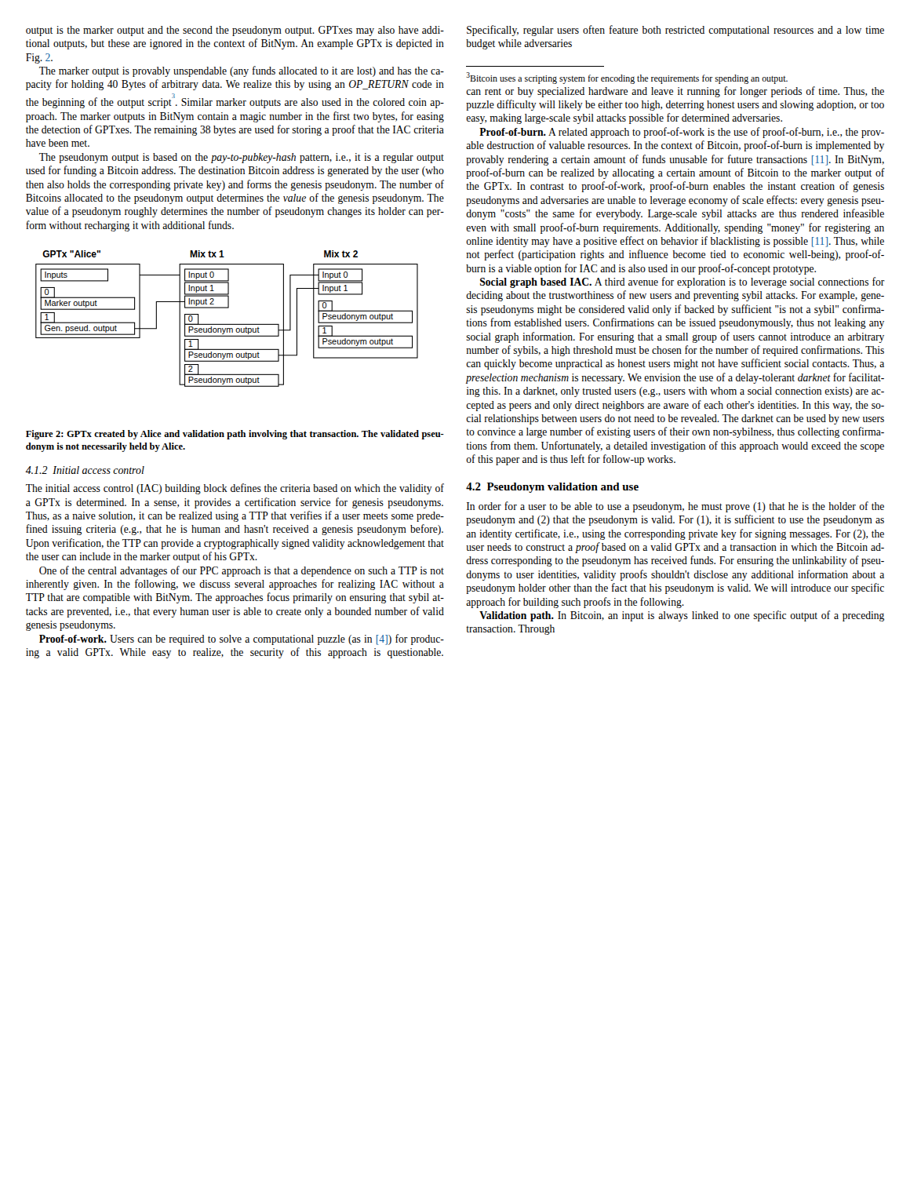output is the marker output and the second the pseudonym output. GPTxes may also have additional outputs, but these are ignored in the context of BitNym. An example GPTx is depicted in Fig. 2.
The marker output is provably unspendable (any funds allocated to it are lost) and has the capacity for holding 40 Bytes of arbitrary data. We realize this by using an OP_RETURN code in the beginning of the output script3. Similar marker outputs are also used in the colored coin approach. The marker outputs in BitNym contain a magic number in the first two bytes, for easing the detection of GPTxes. The remaining 38 bytes are used for storing a proof that the IAC criteria have been met.
The pseudonym output is based on the pay-to-pubkey-hash pattern, i.e., it is a regular output used for funding a Bitcoin address. The destination Bitcoin address is generated by the user (who then also holds the corresponding private key) and forms the genesis pseudonym. The number of Bitcoins allocated to the pseudonym output determines the value of the genesis pseudonym. The value of a pseudonym roughly determines the number of pseudonym changes its holder can perform without recharging it with additional funds.
GPTx "Alice" Mix tx 1 Mix tx 2 Inputs 0 Marker output 1 Gen. pseud. output Input 0 Input 1 Input 2 0 Pseudonym output 1 Pseudonym output 2 Pseudonym output Input 0 Input 1 0 Pseudonym output 1 Pseudonym output
Figure 2: GPTx created by Alice and validation path involving that transaction. The validated pseudonym is not necessarily held by Alice.
4.1.2 Initial access control
The initial access control (IAC) building block defines the criteria based on which the validity of a GPTx is determined. In a sense, it provides a certification service for genesis pseudonyms. Thus, as a naive solution, it can be realized using a TTP that verifies if a user meets some predefined issuing criteria (e.g., that he is human and hasn't received a genesis pseudonym before). Upon verification, the TTP can provide a cryptographically signed validity acknowledgement that the user can include in the marker output of his GPTx.
One of the central advantages of our PPC approach is that a dependence on such a TTP is not inherently given. In the following, we discuss several approaches for realizing IAC without a TTP that are compatible with BitNym. The approaches focus primarily on ensuring that sybil attacks are prevented, i.e., that every human user is able to create only a bounded number of valid genesis pseudonyms.
Proof-of-work. Users can be required to solve a computational puzzle (as in [4]) for producing a valid GPTx. While easy to realize, the security of this approach is questionable. Specifically, regular users often feature both restricted computational resources and a low time budget while adversaries
3Bitcoin uses a scripting system for encoding the requirements for spending an output.
can rent or buy specialized hardware and leave it running for longer periods of time. Thus, the puzzle difficulty will likely be either too high, deterring honest users and slowing adoption, or too easy, making large-scale sybil attacks possible for determined adversaries.
Proof-of-burn. A related approach to proof-of-work is the use of proof-of-burn, i.e., the provable destruction of valuable resources. In the context of Bitcoin, proof-of-burn is implemented by provably rendering a certain amount of funds unusable for future transactions [11]. In BitNym, proof-of-burn can be realized by allocating a certain amount of Bitcoin to the marker output of the GPTx. In contrast to proof-of-work, proof-of-burn enables the instant creation of genesis pseudonyms and adversaries are unable to leverage economy of scale effects: every genesis pseudonym "costs" the same for everybody. Large-scale sybil attacks are thus rendered infeasible even with small proof-of-burn requirements. Additionally, spending "money" for registering an online identity may have a positive effect on behavior if blacklisting is possible [11]. Thus, while not perfect (participation rights and influence become tied to economic well-being), proof-of-burn is a viable option for IAC and is also used in our proof-of-concept prototype.
Social graph based IAC. A third avenue for exploration is to leverage social connections for deciding about the trustworthiness of new users and preventing sybil attacks. For example, genesis pseudonyms might be considered valid only if backed by sufficient "is not a sybil" confirmations from established users. Confirmations can be issued pseudonymously, thus not leaking any social graph information. For ensuring that a small group of users cannot introduce an arbitrary number of sybils, a high threshold must be chosen for the number of required confirmations. This can quickly become unpractical as honest users might not have sufficient social contacts. Thus, a preselection mechanism is necessary. We envision the use of a delay-tolerant darknet for facilitating this. In a darknet, only trusted users (e.g., users with whom a social connection exists) are accepted as peers and only direct neighbors are aware of each other's identities. In this way, the social relationships between users do not need to be revealed. The darknet can be used by new users to convince a large number of existing users of their own non-sybilness, thus collecting confirmations from them. Unfortunately, a detailed investigation of this approach would exceed the scope of this paper and is thus left for follow-up works.
4.2 Pseudonym validation and use
In order for a user to be able to use a pseudonym, he must prove (1) that he is the holder of the pseudonym and (2) that the pseudonym is valid. For (1), it is sufficient to use the pseudonym as an identity certificate, i.e., using the corresponding private key for signing messages. For (2), the user needs to construct a proof based on a valid GPTx and a transaction in which the Bitcoin address corresponding to the pseudonym has received funds. For ensuring the unlinkability of pseudonyms to user identities, validity proofs shouldn't disclose any additional information about a pseudonym holder other than the fact that his pseudonym is valid. We will introduce our specific approach for building such proofs in the following.
Validation path. In Bitcoin, an input is always linked to one specific output of a preceding transaction. Through